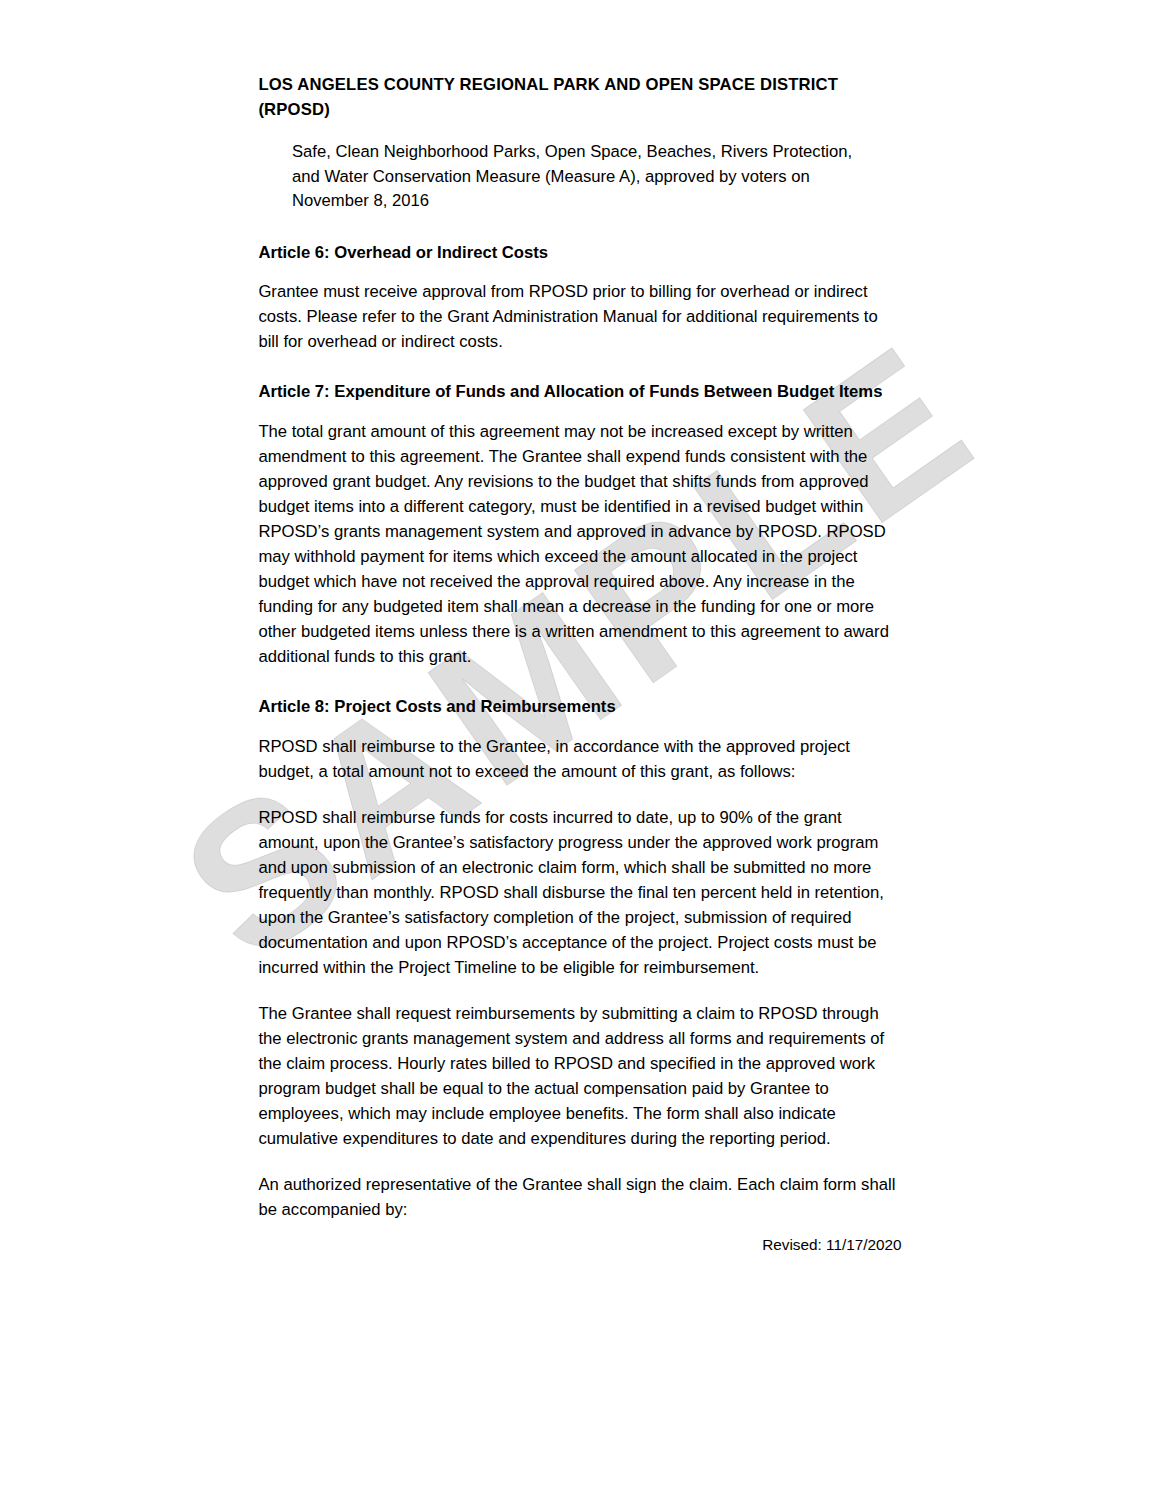SAMPLE
LOS ANGELES COUNTY REGIONAL PARK AND OPEN SPACE DISTRICT (RPOSD)
Safe, Clean Neighborhood Parks, Open Space, Beaches, Rivers Protection, and Water Conservation Measure (Measure A), approved by voters on November 8, 2016
Article 6: Overhead or Indirect Costs
Grantee must receive approval from RPOSD prior to billing for overhead or indirect costs. Please refer to the Grant Administration Manual for additional requirements to bill for overhead or indirect costs.
Article 7: Expenditure of Funds and Allocation of Funds Between Budget Items
The total grant amount of this agreement may not be increased except by written amendment to this agreement. The Grantee shall expend funds consistent with the approved grant budget. Any revisions to the budget that shifts funds from approved budget items into a different category, must be identified in a revised budget within RPOSD’s grants management system and approved in advance by RPOSD. RPOSD may withhold payment for items which exceed the amount allocated in the project budget which have not received the approval required above. Any increase in the funding for any budgeted item shall mean a decrease in the funding for one or more other budgeted items unless there is a written amendment to this agreement to award additional funds to this grant.
Article 8: Project Costs and Reimbursements
RPOSD shall reimburse to the Grantee, in accordance with the approved project budget, a total amount not to exceed the amount of this grant, as follows:
RPOSD shall reimburse funds for costs incurred to date, up to 90% of the grant amount, upon the Grantee’s satisfactory progress under the approved work program and upon submission of an electronic claim form, which shall be submitted no more frequently than monthly. RPOSD shall disburse the final ten percent held in retention, upon the Grantee’s satisfactory completion of the project, submission of required documentation and upon RPOSD’s acceptance of the project. Project costs must be incurred within the Project Timeline to be eligible for reimbursement.
The Grantee shall request reimbursements by submitting a claim to RPOSD through the electronic grants management system and address all forms and requirements of the claim process. Hourly rates billed to RPOSD and specified in the approved work program budget shall be equal to the actual compensation paid by Grantee to employees, which may include employee benefits. The form shall also indicate cumulative expenditures to date and expenditures during the reporting period.
An authorized representative of the Grantee shall sign the claim. Each claim form shall be accompanied by:
Revised: 11/17/2020